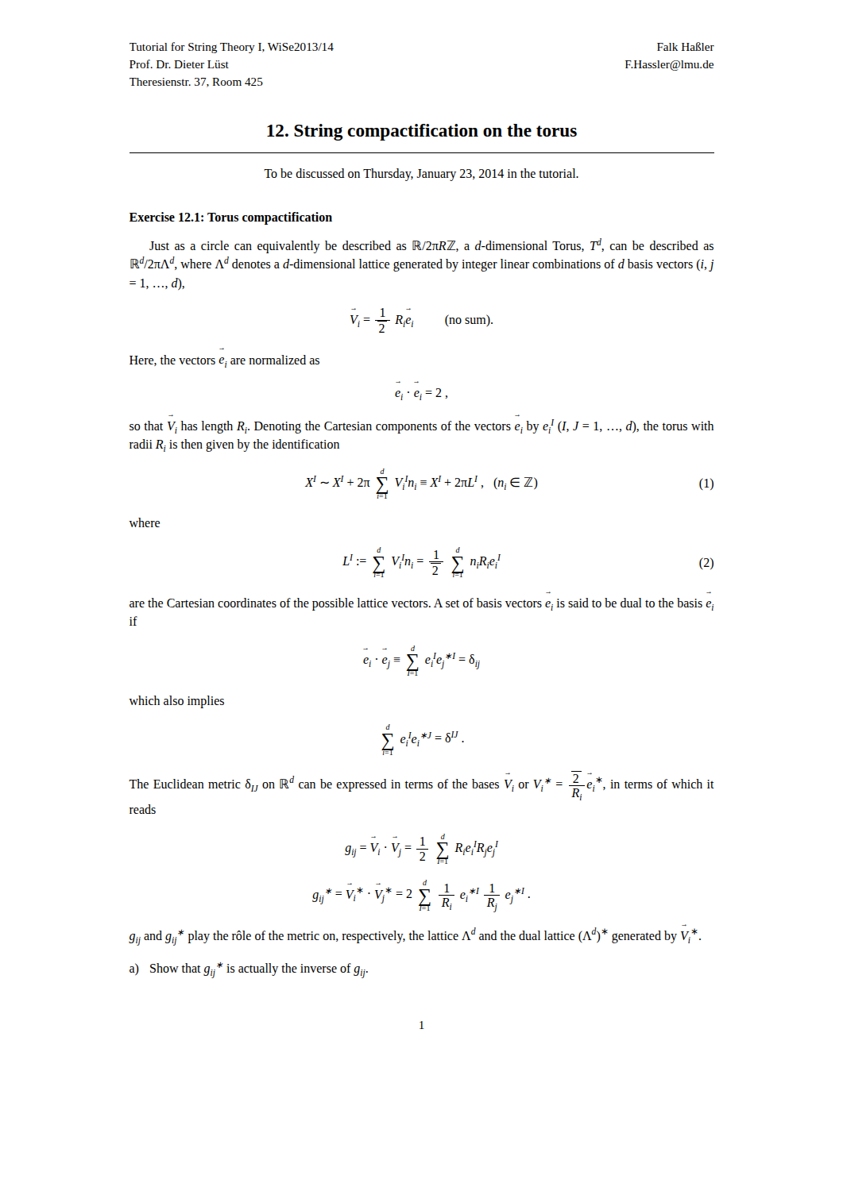Tutorial for String Theory I, WiSe2013/14
Prof. Dr. Dieter Lüst
Theresienstr. 37, Room 425
Falk Haßler
F.Hassler@lmu.de
12. String compactification on the torus
To be discussed on Thursday, January 23, 2014 in the tutorial.
Exercise 12.1: Torus compactification
Just as a circle can equivalently be described as ℝ/2πRℤ, a d-dimensional Torus, Td, can be described as ℝd/2πΛd, where Λd denotes a d-dimensional lattice generated by integer linear combinations of d basis vectors (i, j = 1, …, d),
Vi = 12 Ri ei (no sum).
Here, the vectors ei are normalized as
ei · ei = 2 ,
so that Vi has length Ri. Denoting the Cartesian components of the vectors ei by eiI (I, J = 1, …, d), the torus with radii Ri is then given by the identification
XI ∼ XI + 2π d∑i=1 ViIni ≡ XI + 2πLI , (ni ∈ ℤ) (1)
where
LI := d∑i=1 ViIni = 12 d∑i=1 niRieiI (2)
are the Cartesian coordinates of the possible lattice vectors. A set of basis vectors ei is said to be dual to the basis ei if
ei · ej ≡ d∑I=1 eiIej∗I = δij
which also implies
d∑i=1 eiIei∗J = δIJ .
The Euclidean metric δIJ on ℝd can be expressed in terms of the bases Vi or Vi∗ = 2 Ri ei∗, in terms of which it reads
gij = Vi · Vj = 12 d∑I=1 RieiIRjejI
gij∗ = Vi∗ · Vj∗ = 2 d∑I=1 1 Ri ei∗I 1 Rj ej∗I .
gij and gij∗ play the rôle of the metric on, respectively, the lattice Λd and the dual lattice (Λd)∗ generated by Vi∗.
a) Show that gij∗ is actually the inverse of gij.
1